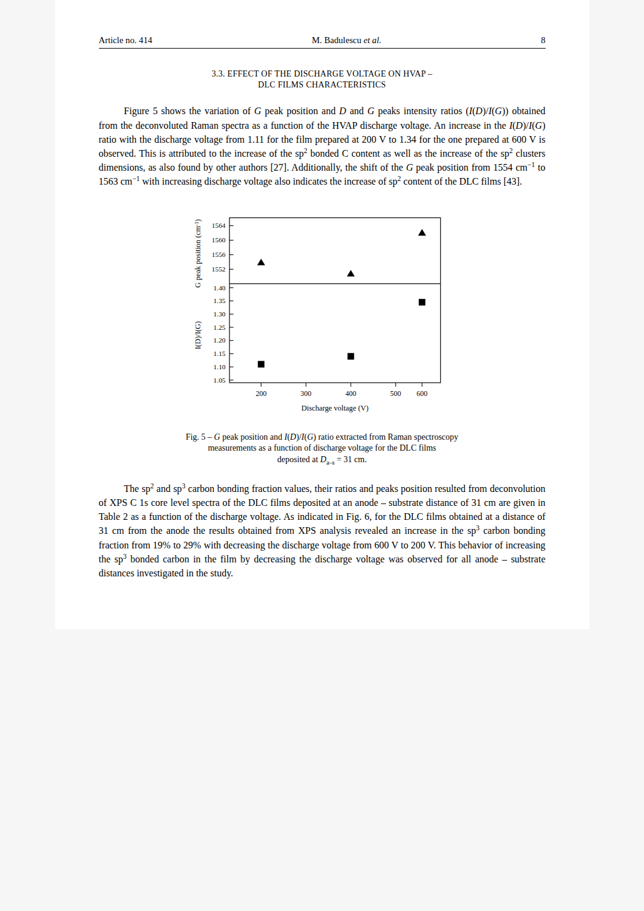Article no. 414 M. Badulescu et al. 8
3.3. Effect of the discharge voltage on HVAP –
DLC films characteristics
Figure 5 shows the variation of G peak position and D and G peaks intensity ratios (I(D)/I(G)) obtained from the deconvoluted Raman spectra as a function of the HVAP discharge voltage. An increase in the I(D)/I(G) ratio with the discharge voltage from 1.11 for the film prepared at 200 V to 1.34 for the one prepared at 600 V is observed. This is attributed to the increase of the sp2 bonded C content as well as the increase of the sp2 clusters dimensions, as also found by other authors [27]. Additionally, the shift of the G peak position from 1554 cm−1 to 1563 cm−1 with increasing discharge voltage also indicates the increase of sp2 content of the DLC films [43].
1564 1560 1556 1552 1.40 1.35 1.30 1.25 1.20 1.15 1.10 1.05 200 300 400 500 600 Discharge voltage (V) G peak position (cm-1) I(D)/I(G)
Fig. 5 – G peak position and I(D)/I(G) ratio extracted from Raman spectroscopy
measurements as a function of discharge voltage for the DLC films
deposited at Da–s = 31 cm.
The sp2 and sp3 carbon bonding fraction values, their ratios and peaks position resulted from deconvolution of XPS C 1s core level spectra of the DLC films deposited at an anode – substrate distance of 31 cm are given in Table 2 as a function of the discharge voltage. As indicated in Fig. 6, for the DLC films obtained at a distance of 31 cm from the anode the results obtained from XPS analysis revealed an increase in the sp3 carbon bonding fraction from 19% to 29% with decreasing the discharge voltage from 600 V to 200 V. This behavior of increasing the sp3 bonded carbon in the film by decreasing the discharge voltage was observed for all anode – substrate distances investigated in the study.